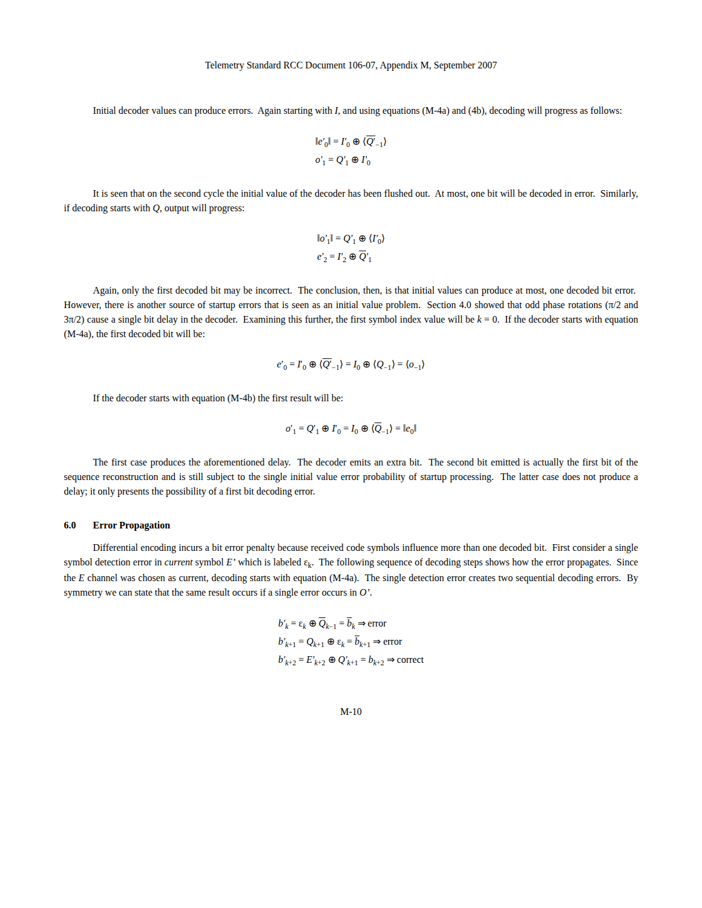Telemetry Standard RCC Document 106-07, Appendix M, September 2007
Initial decoder values can produce errors. Again starting with I, and using equations (M-4a) and (4b), decoding will progress as follows:
‖e'0‖ = I'0 ⊕ ⟨Q′−1⟩
o'1 = Q'1 ⊕ I'0
It is seen that on the second cycle the initial value of the decoder has been flushed out. At most, one bit will be decoded in error. Similarly, if decoding starts with Q, output will progress:
‖o'1‖ = Q'1 ⊕ ⟨I'0⟩
e'2 = I'2 ⊕ Q'1
Again, only the first decoded bit may be incorrect. The conclusion, then, is that initial values can produce at most, one decoded bit error. However, there is another source of startup errors that is seen as an initial value problem. Section 4.0 showed that odd phase rotations (π/2 and 3π/2) cause a single bit delay in the decoder. Examining this further, the first symbol index value will be k = 0. If the decoder starts with equation (M-4a), the first decoded bit will be:
e′0 = I′0 ⊕ ⟨Q′−1⟩ = I0 ⊕ ⟨Q−1⟩ = ⟨o−1⟩
If the decoder starts with equation (M-4b) the first result will be:
o′1 = Q′1 ⊕ I′0 = I0 ⊕ ⟨Q−1⟩ = ‖e0‖
The first case produces the aforementioned delay. The decoder emits an extra bit. The second bit emitted is actually the first bit of the sequence reconstruction and is still subject to the single initial value error probability of startup processing. The latter case does not produce a delay; it only presents the possibility of a first bit decoding error.
6.0 Error Propagation
Differential encoding incurs a bit error penalty because received code symbols influence more than one decoded bit. First consider a single symbol detection error in current symbol E’ which is labeled εk. The following sequence of decoding steps shows how the error propagates. Since the E channel was chosen as current, decoding starts with equation (M-4a). The single detection error creates two sequential decoding errors. By symmetry we can state that the same result occurs if a single error occurs in O’.
b'k = εk ⊕ Qk−1 = bk ⇒ error
b'k+1 = Qk+1 ⊕ εk = bk+1 ⇒ error
b'k+2 = E'k+2 ⊕ Q'k+1 = bk+2 ⇒ correct
M-10